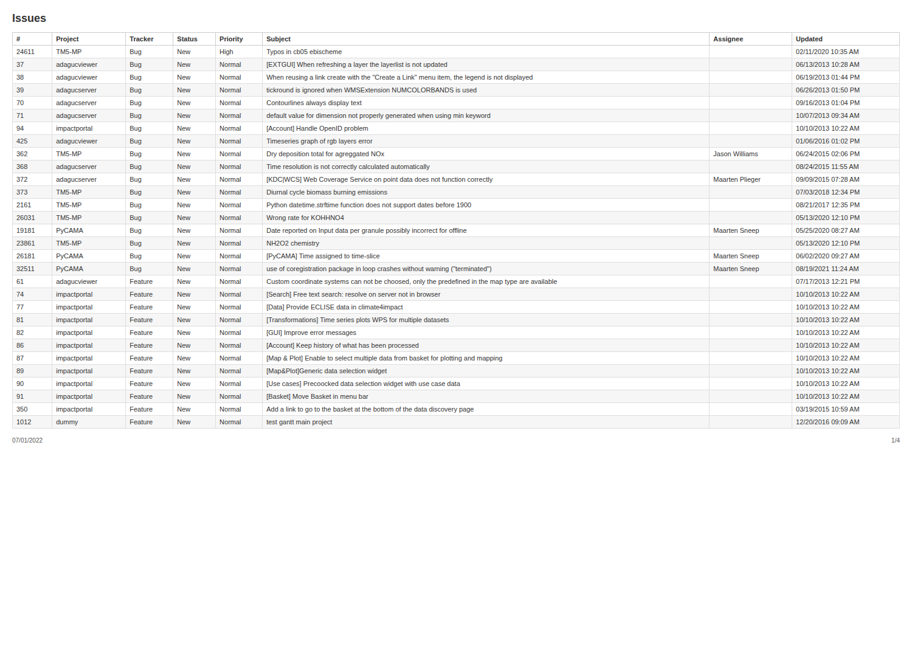Issues
| # | Project | Tracker | Status | Priority | Subject | Assignee | Updated |
| --- | --- | --- | --- | --- | --- | --- | --- |
| 24611 | TM5-MP | Bug | New | High | Typos in cb05 ebischeme | | 02/11/2020 10:35 AM |
| 37 | adagucviewer | Bug | New | Normal | [EXTGUI] When refreshing a layer the layerlist is not updated | | 06/13/2013 10:28 AM |
| 38 | adagucviewer | Bug | New | Normal | When reusing a link create with the "Create a Link" menu item, the legend is not displayed | | 06/19/2013 01:44 PM |
| 39 | adagucserver | Bug | New | Normal | tickround is ignored when WMSExtension NUMCOLORBANDS is used | | 06/26/2013 01:50 PM |
| 70 | adagucserver | Bug | New | Normal | Contourlines always display text | | 09/16/2013 01:04 PM |
| 71 | adagucserver | Bug | New | Normal | default value for dimension not properly generated when using min keyword | | 10/07/2013 09:34 AM |
| 94 | impactportal | Bug | New | Normal | [Account] Handle OpenID problem | | 10/10/2013 10:22 AM |
| 425 | adagucviewer | Bug | New | Normal | Timeseries graph of rgb layers error | | 01/06/2016 01:02 PM |
| 362 | TM5-MP | Bug | New | Normal | Dry deposition total for agreggated NOx | Jason Williams | 06/24/2015 02:06 PM |
| 368 | adagucserver | Bug | New | Normal | Time resolution is not correctly calculated automatically | | 08/24/2015 11:55 AM |
| 372 | adagucserver | Bug | New | Normal | [KDC/WCS] Web Coverage Service on point data does not function correctly | Maarten Plieger | 09/09/2015 07:28 AM |
| 373 | TM5-MP | Bug | New | Normal | Diurnal cycle biomass burning emissions | | 07/03/2018 12:34 PM |
| 2161 | TM5-MP | Bug | New | Normal | Python datetime.strftime function does not support dates before 1900 | | 08/21/2017 12:35 PM |
| 26031 | TM5-MP | Bug | New | Normal | Wrong rate for KOHHNO4 | | 05/13/2020 12:10 PM |
| 19181 | PyCAMA | Bug | New | Normal | Date reported on Input data per granule possibly incorrect for offline | Maarten Sneep | 05/25/2020 08:27 AM |
| 23861 | TM5-MP | Bug | New | Normal | NH2O2 chemistry | | 05/13/2020 12:10 PM |
| 26181 | PyCAMA | Bug | New | Normal | [PyCAMA] Time assigned to time-slice | Maarten Sneep | 06/02/2020 09:27 AM |
| 32511 | PyCAMA | Bug | New | Normal | use of coregistration package in loop crashes without warning ("terminated") | Maarten Sneep | 08/19/2021 11:24 AM |
| 61 | adagucviewer | Feature | New | Normal | Custom coordinate systems can not be choosed, only the predefined in the map type are available | | 07/17/2013 12:21 PM |
| 74 | impactportal | Feature | New | Normal | [Search] Free text search: resolve on server not in browser | | 10/10/2013 10:22 AM |
| 77 | impactportal | Feature | New | Normal | [Data] Provide ECLISE data in climate4impact | | 10/10/2013 10:22 AM |
| 81 | impactportal | Feature | New | Normal | [Transformations] Time series plots WPS for multiple datasets | | 10/10/2013 10:22 AM |
| 82 | impactportal | Feature | New | Normal | [GUI] Improve error messages | | 10/10/2013 10:22 AM |
| 86 | impactportal | Feature | New | Normal | [Account] Keep history of what has been processed | | 10/10/2013 10:22 AM |
| 87 | impactportal | Feature | New | Normal | [Map & Plot] Enable to select multiple data from basket for plotting and mapping | | 10/10/2013 10:22 AM |
| 89 | impactportal | Feature | New | Normal | [Map&Plot]Generic data selection widget | | 10/10/2013 10:22 AM |
| 90 | impactportal | Feature | New | Normal | [Use cases] Precoocked data selection widget with use case data | | 10/10/2013 10:22 AM |
| 91 | impactportal | Feature | New | Normal | [Basket] Move Basket in menu bar | | 10/10/2013 10:22 AM |
| 350 | impactportal | Feature | New | Normal | Add a link to go to the basket at the bottom of the data discovery page | | 03/19/2015 10:59 AM |
| 1012 | dummy | Feature | New | Normal | test gantt main project | | 12/20/2016 09:09 AM |
07/01/2022 1/4